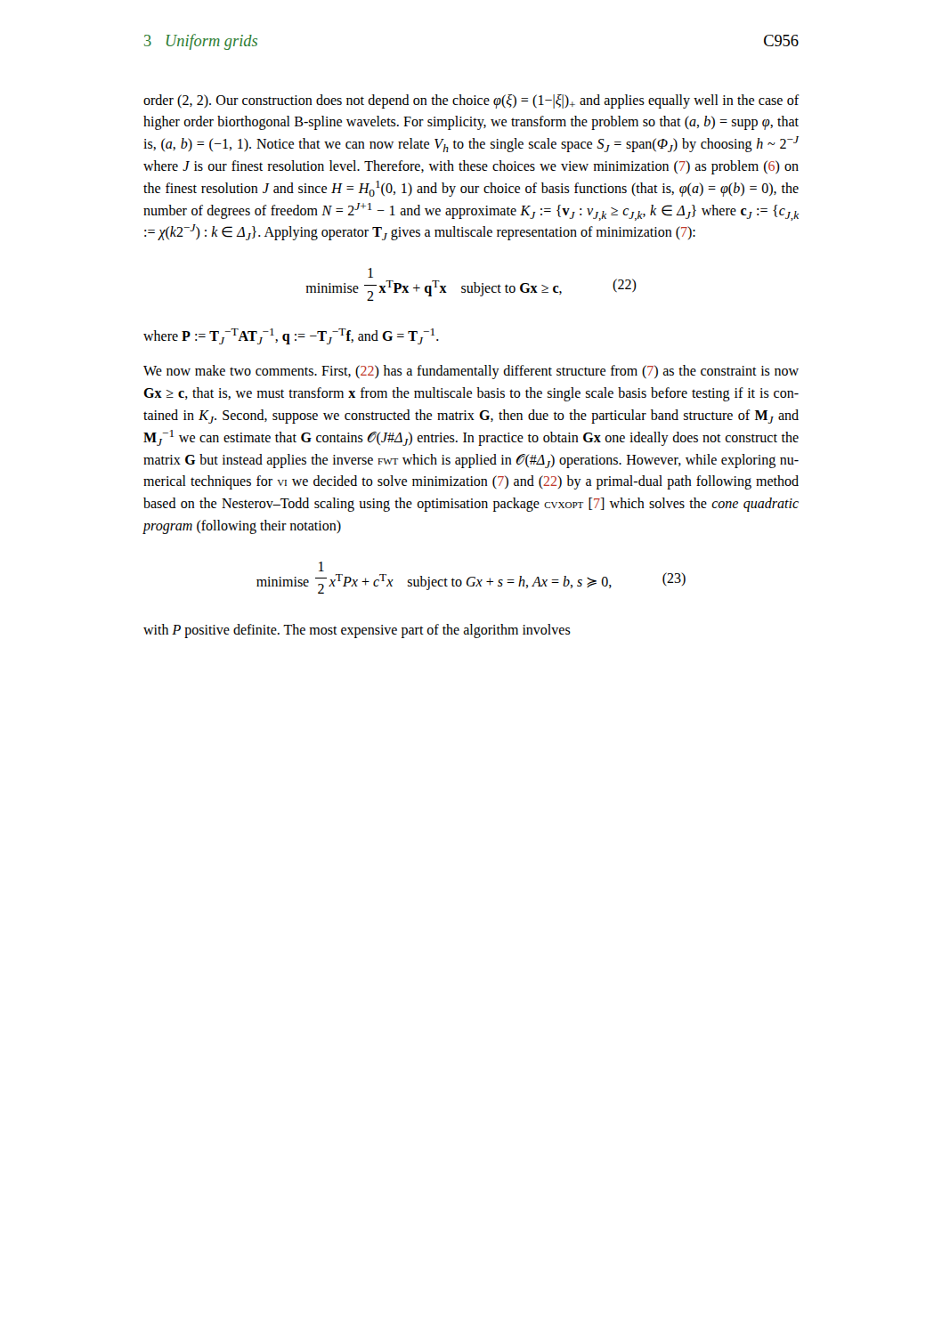3 Uniform grids
C956
order (2, 2). Our construction does not depend on the choice φ(ξ) = (1−|ξ|)+ and applies equally well in the case of higher order biorthogonal B-spline wavelets. For simplicity, we transform the problem so that (a, b) = supp φ, that is, (a, b) = (−1, 1). Notice that we can now relate Vh to the single scale space SJ = span(ΦJ) by choosing h ~ 2−J where J is our finest resolution level. Therefore, with these choices we view minimization (7) as problem (6) on the finest resolution J and since H = H01(0, 1) and by our choice of basis functions (that is, φ(a) = φ(b) = 0), the number of degrees of freedom N = 2J+1 − 1 and we approximate KJ := {vJ : vJ,k ≥ cJ,k, k ∈ ΔJ} where cJ := {cJ,k := χ(k2−J) : k ∈ ΔJ}. Applying operator TJ gives a multiscale representation of minimization (7):
minimise 12 xTPx + qTx subject to Gx ≥ c,
(22)
where P := TJ−TATJ−1, q := −TJ−Tf, and G = TJ−1.
We now make two comments. First, (22) has a fundamentally different structure from (7) as the constraint is now Gx ≥ c, that is, we must transform x from the multiscale basis to the single scale basis before testing if it is contained in KJ. Second, suppose we constructed the matrix G, then due to the particular band structure of MJ and MJ−1 we can estimate that G contains 𝒪(J#ΔJ) entries. In practice to obtain Gx one ideally does not construct the matrix G but instead applies the inverse fwt which is applied in 𝒪(#ΔJ) operations. However, while exploring numerical techniques for vi we decided to solve minimization (7) and (22) by a primal-dual path following method based on the Nesterov–Todd scaling using the optimisation package cvxopt [7] which solves the cone quadratic program (following their notation)
minimise 12 xTPx + cTx subject to Gx + s = h, Ax = b, s ≽ 0,
(23)
with P positive definite. The most expensive part of the algorithm involves